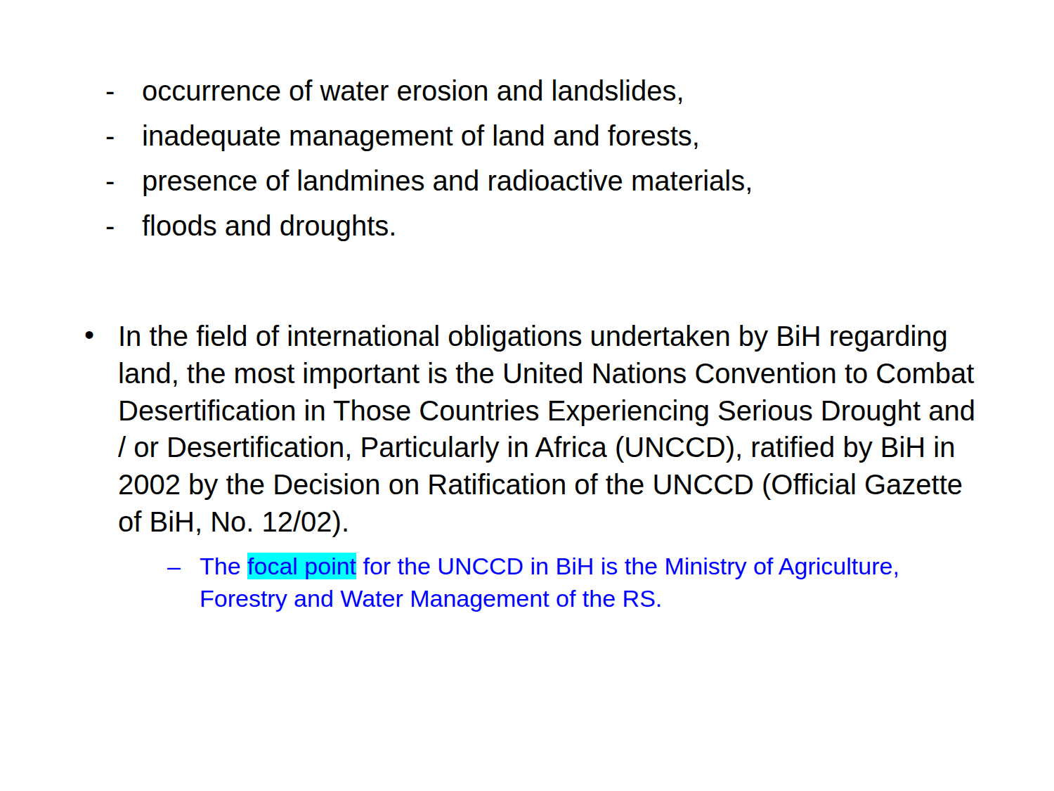occurrence of water erosion and landslides,
inadequate management of land and forests,
presence of landmines and radioactive materials,
floods and droughts.
In the field of international obligations undertaken by BiH regarding land, the most important is the United Nations Convention to Combat Desertification in Those Countries Experiencing Serious Drought and / or Desertification, Particularly in Africa (UNCCD), ratified by BiH in 2002 by the Decision on Ratification of the UNCCD (Official Gazette of BiH, No. 12/02).
The focal point for the UNCCD in BiH is the Ministry of Agriculture, Forestry and Water Management of the RS.